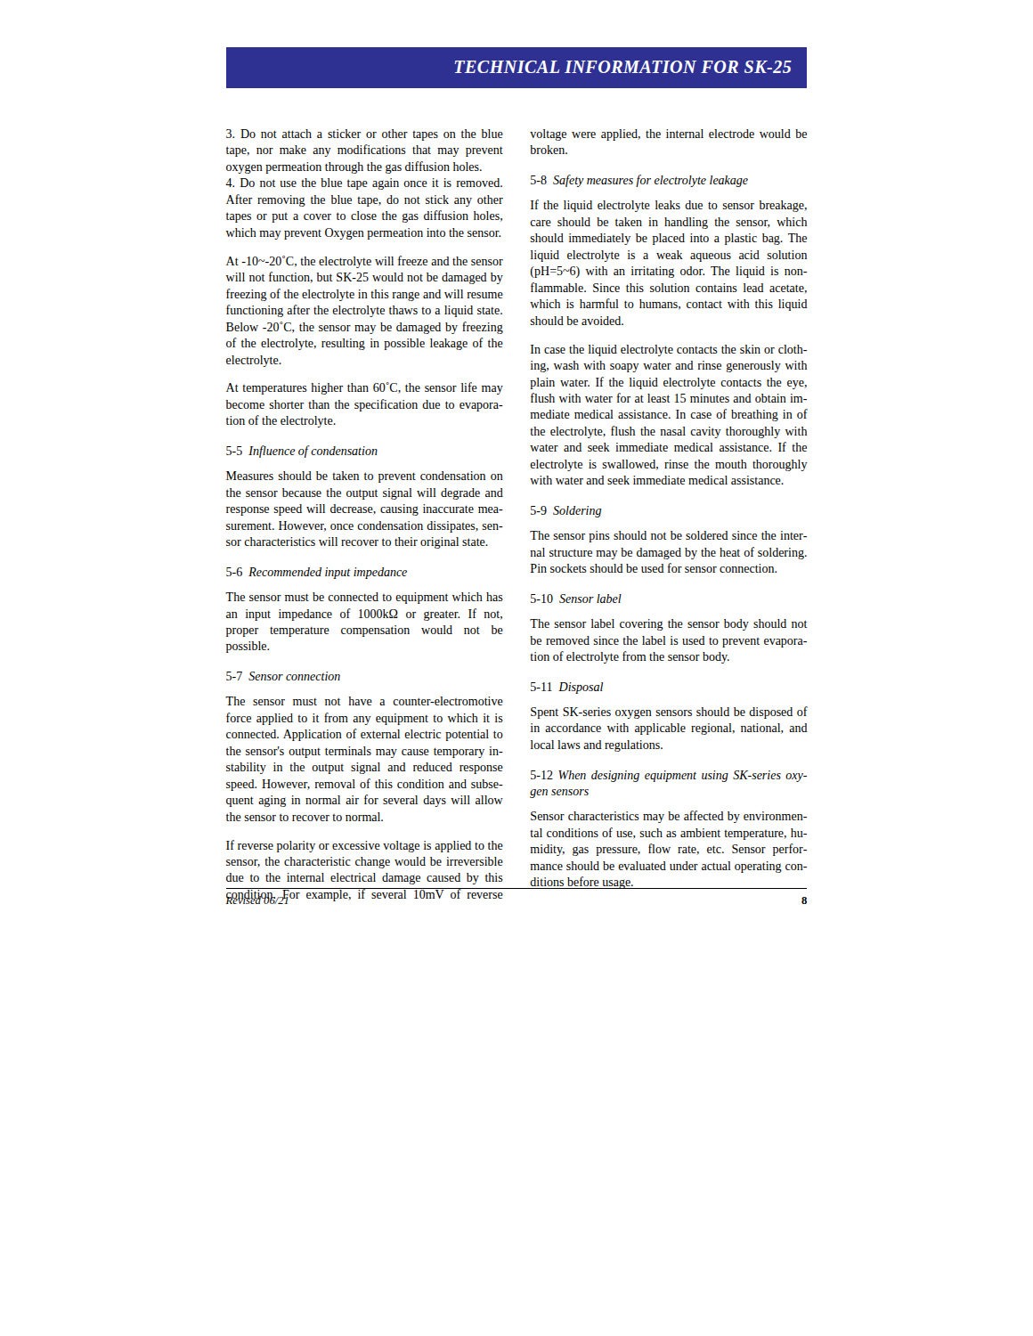TECHNICAL INFORMATION FOR SK-25
3. Do not attach a sticker or other tapes on the blue tape, nor make any modifications that may prevent oxygen permeation through the gas diffusion holes.
4. Do not use the blue tape again once it is removed. After removing the blue tape, do not stick any other tapes or put a cover to close the gas diffusion holes, which may prevent Oxygen permeation into the sensor.
At -10~-20˚C, the electrolyte will freeze and the sensor will not function, but SK-25 would not be damaged by freezing of the electrolyte in this range and will resume functioning after the electrolyte thaws to a liquid state. Below -20˚C, the sensor may be damaged by freezing of the electrolyte, resulting in possible leakage of the electrolyte.
At temperatures higher than 60˚C, the sensor life may become shorter than the specification due to evaporation of the electrolyte.
5-5 Influence of condensation
Measures should be taken to prevent condensation on the sensor because the output signal will degrade and response speed will decrease, causing inaccurate measurement. However, once condensation dissipates, sensor characteristics will recover to their original state.
5-6 Recommended input impedance
The sensor must be connected to equipment which has an input impedance of 1000kΩ or greater. If not, proper temperature compensation would not be possible.
5-7 Sensor connection
The sensor must not have a counter-electromotive force applied to it from any equipment to which it is connected. Application of external electric potential to the sensor's output terminals may cause temporary instability in the output signal and reduced response speed. However, removal of this condition and subsequent aging in normal air for several days will allow the sensor to recover to normal.
If reverse polarity or excessive voltage is applied to the sensor, the characteristic change would be irreversible due to the internal electrical damage caused by this condition. For example, if several 10mV of reverse voltage were applied, the internal electrode would be broken.
5-8 Safety measures for electrolyte leakage
If the liquid electrolyte leaks due to sensor breakage, care should be taken in handling the sensor, which should immediately be placed into a plastic bag. The liquid electrolyte is a weak aqueous acid solution (pH=5~6) with an irritating odor. The liquid is non-flammable. Since this solution contains lead acetate, which is harmful to humans, contact with this liquid should be avoided.
In case the liquid electrolyte contacts the skin or clothing, wash with soapy water and rinse generously with plain water. If the liquid electrolyte contacts the eye, flush with water for at least 15 minutes and obtain immediate medical assistance. In case of breathing in of the electrolyte, flush the nasal cavity thoroughly with water and seek immediate medical assistance. If the electrolyte is swallowed, rinse the mouth thoroughly with water and seek immediate medical assistance.
5-9 Soldering
The sensor pins should not be soldered since the internal structure may be damaged by the heat of soldering. Pin sockets should be used for sensor connection.
5-10 Sensor label
The sensor label covering the sensor body should not be removed since the label is used to prevent evaporation of electrolyte from the sensor body.
5-11 Disposal
Spent SK-series oxygen sensors should be disposed of in accordance with applicable regional, national, and local laws and regulations.
5-12 When designing equipment using SK-series oxygen sensors
Sensor characteristics may be affected by environmental conditions of use, such as ambient temperature, humidity, gas pressure, flow rate, etc. Sensor performance should be evaluated under actual operating conditions before usage.
Revised 06/21 8